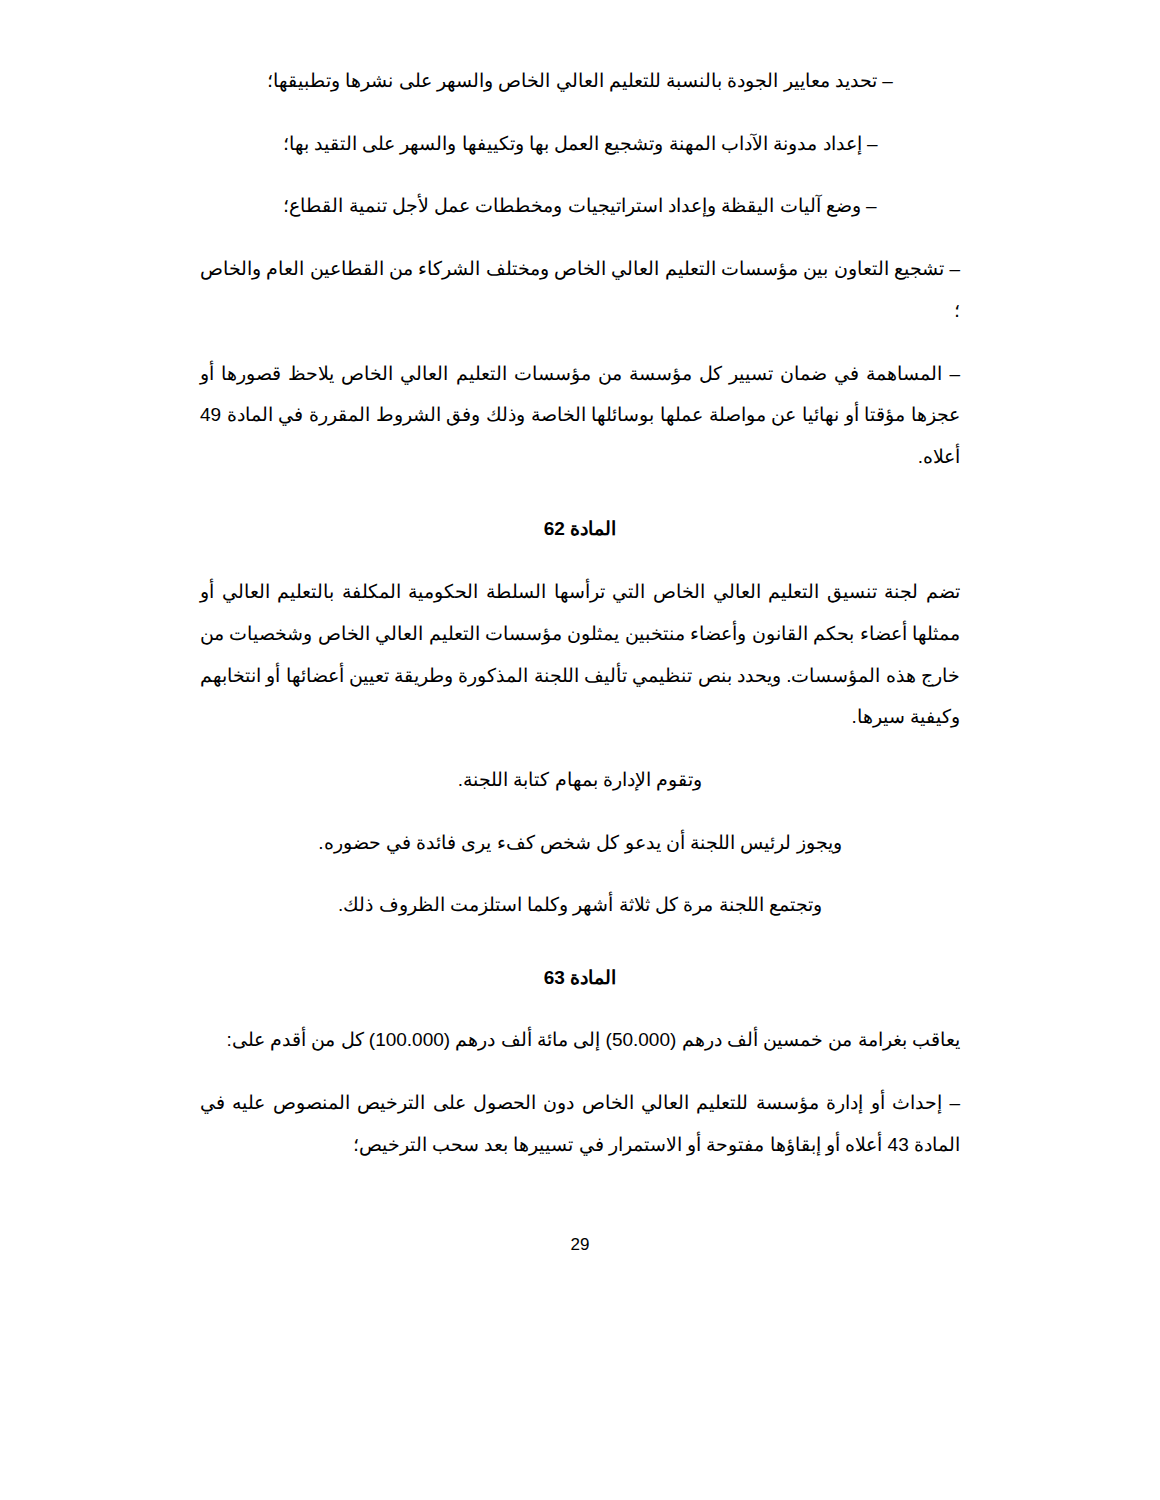– تحديد معايير الجودة بالنسبة للتعليم العالي الخاص والسهر على نشرها وتطبيقها؛
– إعداد مدونة الآداب المهنة وتشجيع العمل بها وتكييفها والسهر على التقيد بها؛
– وضع آليات اليقظة وإعداد استراتيجيات ومخططات عمل لأجل تنمية القطاع؛
– تشجيع التعاون بين مؤسسات التعليم العالي الخاص ومختلف الشركاء من القطاعين العام والخاص ؛
– المساهمة في ضمان تسيير كل مؤسسة من مؤسسات التعليم العالي الخاص يلاحظ قصورها أو عجزها مؤقتا أو نهائيا عن مواصلة عملها بوسائلها الخاصة وذلك وفق الشروط المقررة في المادة 49 أعلاه.
المادة 62
تضم لجنة تنسيق التعليم العالي الخاص التي ترأسها السلطة الحكومية المكلفة بالتعليم العالي أو ممثلها أعضاء بحكم القانون وأعضاء منتخبين يمثلون مؤسسات التعليم العالي الخاص وشخصيات من خارج هذه المؤسسات. ويحدد بنص تنظيمي تأليف اللجنة المذكورة وطريقة تعيين أعضائها أو انتخابهم وكيفية سيرها.
وتقوم الإدارة بمهام كتابة اللجنة.
ويجوز لرئيس اللجنة أن يدعو كل شخص كفء يرى فائدة في حضوره.
وتجتمع اللجنة مرة كل ثلاثة أشهر وكلما استلزمت الظروف ذلك.
المادة 63
يعاقب بغرامة من خمسين ألف درهم (50.000) إلى مائة ألف درهم (100.000) كل من أقدم على:
– إحداث أو إدارة مؤسسة للتعليم العالي الخاص دون الحصول على الترخيص المنصوص عليه في المادة 43 أعلاه أو إبقاؤها مفتوحة أو الاستمرار في تسييرها بعد سحب الترخيص؛
29